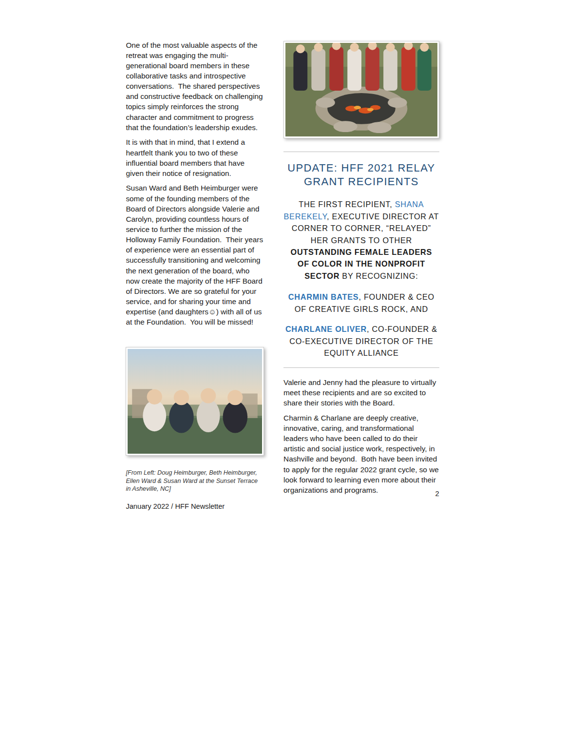One of the most valuable aspects of the retreat was engaging the multi-generational board members in these collaborative tasks and introspective conversations. The shared perspectives and constructive feedback on challenging topics simply reinforces the strong character and commitment to progress that the foundation’s leadership exudes.
It is with that in mind, that I extend a heartfelt thank you to two of these influential board members that have given their notice of resignation.
Susan Ward and Beth Heimburger were some of the founding members of the Board of Directors alongside Valerie and Carolyn, providing countless hours of service to further the mission of the Holloway Family Foundation. Their years of experience were an essential part of successfully transitioning and welcoming the next generation of the board, who now create the majority of the HFF Board of Directors. We are so grateful for your service, and for sharing your time and expertise (and daughters☺) with all of us at the Foundation. You will be missed!
[From Left: Doug Heimburger, Beth Heimburger, Ellen Ward & Susan Ward at the Sunset Terrace in Asheville, NC]
UPDATE: HFF 2021 RELAY
GRANT RECIPIENTS
THE FIRST RECIPIENT, SHANA BEREKELY, EXECUTIVE DIRECTOR AT CORNER TO CORNER, “RELAYED” HER GRANTS TO OTHER OUTSTANDING FEMALE LEADERS OF COLOR IN THE NONPROFIT SECTOR BY RECOGNIZING:
CHARMIN BATES, FOUNDER & CEO OF CREATIVE GIRLS ROCK, AND
CHARLANE OLIVER, CO-FOUNDER & CO-EXECUTIVE DIRECTOR OF THE EQUITY ALLIANCE
Valerie and Jenny had the pleasure to virtually meet these recipients and are so excited to share their stories with the Board.
Charmin & Charlane are deeply creative, innovative, caring, and transformational leaders who have been called to do their artistic and social justice work, respectively, in Nashville and beyond. Both have been invited to apply for the regular 2022 grant cycle, so we look forward to learning even more about their organizations and programs.
2
January 2022 / HFF Newsletter